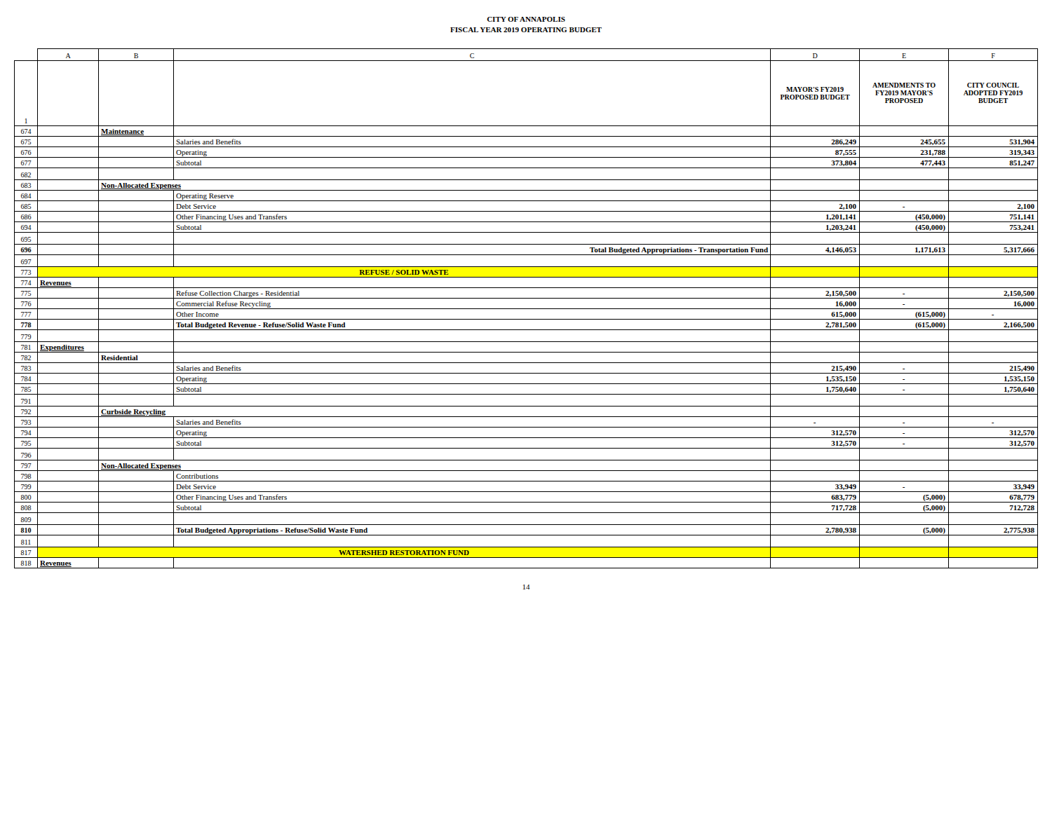CITY OF ANNAPOLIS
FISCAL YEAR 2019 OPERATING BUDGET
| | A | B | C | D | E | F |
| 1 | | | | MAYOR'S FY2019 PROPOSED BUDGET | AMENDMENTS TO FY2019 MAYOR'S PROPOSED | CITY COUNCIL ADOPTED FY2019 BUDGET |
| 674 | | Maintenance | | | | |
| 675 | | | Salaries and Benefits | 286,249 | 245,655 | 531,904 |
| 676 | | | Operating | 87,555 | 231,788 | 319,343 |
| 677 | | | Subtotal | 373,804 | 477,443 | 851,247 |
| 682 | | | | | | |
| 683 | | Non-Allocated Expenses | | | |
| 684 | | | Operating Reserve | | | |
| 685 | | | Debt Service | 2,100 | - | 2,100 |
| 686 | | | Other Financing Uses and Transfers | 1,201,141 | (450,000) | 751,141 |
| 694 | | | Subtotal | 1,203,241 | (450,000) | 753,241 |
| 695 | | | | | | |
| 696 | | | Total Budgeted Appropriations - Transportation Fund | 4,146,053 | 1,171,613 | 5,317,666 |
| 697 | | | | | | |
| 773 | REFUSE / SOLID WASTE | | | |
| 774 | Revenues | | | | | |
| 775 | | | Refuse Collection Charges - Residential | 2,150,500 | - | 2,150,500 |
| 776 | | | Commercial Refuse Recycling | 16,000 | - | 16,000 |
| 777 | | | Other Income | 615,000 | (615,000) | - |
| 778 | | | Total Budgeted Revenue - Refuse/Solid Waste Fund | 2,781,500 | (615,000) | 2,166,500 |
| 779 | | | | | | |
| 781 | Expenditures | | | | | |
| 782 | | Residential | | | | |
| 783 | | | Salaries and Benefits | 215,490 | - | 215,490 |
| 784 | | | Operating | 1,535,150 | - | 1,535,150 |
| 785 | | | Subtotal | 1,750,640 | - | 1,750,640 |
| 791 | | | | | | |
| 792 | | Curbside Recycling | | | |
| 793 | | | Salaries and Benefits | - | - | - |
| 794 | | | Operating | 312,570 | - | 312,570 |
| 795 | | | Subtotal | 312,570 | - | 312,570 |
| 796 | | | | | | |
| 797 | | Non-Allocated Expenses | | | |
| 798 | | | Contributions | | | |
| 799 | | | Debt Service | 33,949 | - | 33,949 |
| 800 | | | Other Financing Uses and Transfers | 683,779 | (5,000) | 678,779 |
| 808 | | | Subtotal | 717,728 | (5,000) | 712,728 |
| 809 | | | | | | |
| 810 | | | Total Budgeted Appropriations - Refuse/Solid Waste Fund | 2,780,938 | (5,000) | 2,775,938 |
| 811 | | | | | | |
| 817 | WATERSHED RESTORATION FUND | | | |
| 818 | Revenues | | | | | |
14